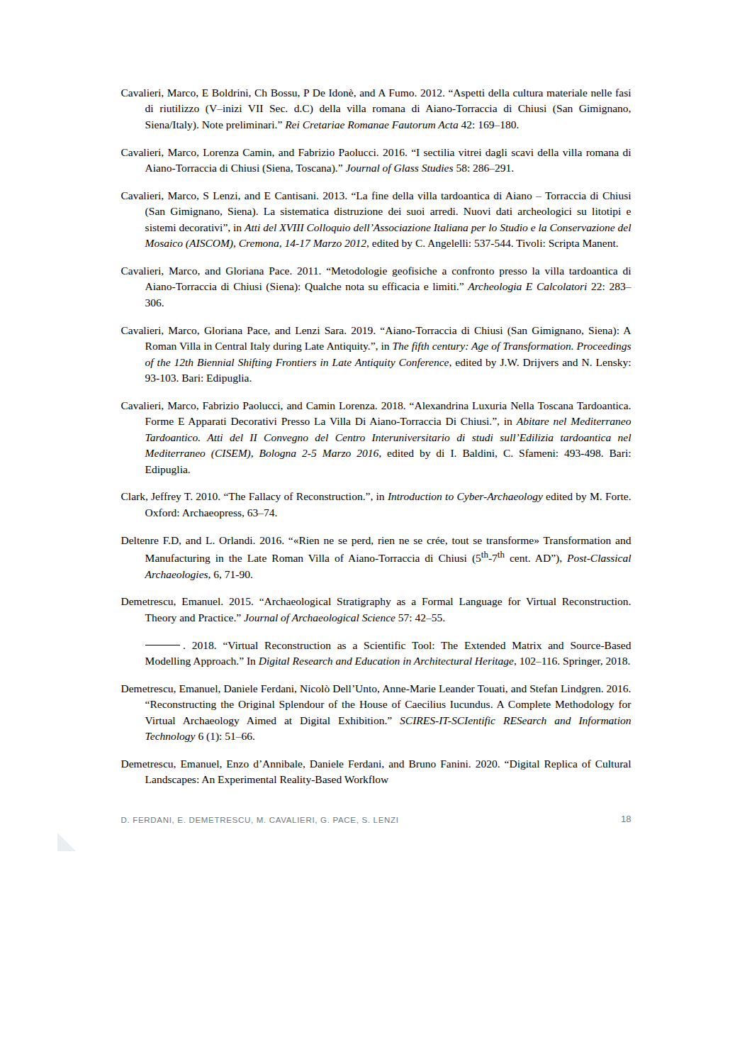Cavalieri, Marco, E Boldrini, Ch Bossu, P De Idonè, and A Fumo. 2012. “Aspetti della cultura materiale nelle fasi di riutilizzo (V–inizi VII Sec. d.C) della villa romana di Aiano-Torraccia di Chiusi (San Gimignano, Siena/Italy). Note preliminari.” Rei Cretariae Romanae Fautorum Acta 42: 169–180.
Cavalieri, Marco, Lorenza Camin, and Fabrizio Paolucci. 2016. “I sectilia vitrei dagli scavi della villa romana di Aiano-Torraccia di Chiusi (Siena, Toscana).” Journal of Glass Studies 58: 286–291.
Cavalieri, Marco, S Lenzi, and E Cantisani. 2013. “La fine della villa tardoantica di Aiano – Torraccia di Chiusi (San Gimignano, Siena). La sistematica distruzione dei suoi arredi. Nuovi dati archeologici su litotipi e sistemi decorativi”, in Atti del XVIII Colloquio dell’Associazione Italiana per lo Studio e la Conservazione del Mosaico (AISCOM), Cremona, 14-17 Marzo 2012, edited by C. Angelelli: 537-544. Tivoli: Scripta Manent.
Cavalieri, Marco, and Gloriana Pace. 2011. “Metodologie geofisiche a confronto presso la villa tardoantica di Aiano-Torraccia di Chiusi (Siena): Qualche nota su efficacia e limiti.” Archeologia E Calcolatori 22: 283–306.
Cavalieri, Marco, Gloriana Pace, and Lenzi Sara. 2019. “Aiano-Torraccia di Chiusi (San Gimignano, Siena): A Roman Villa in Central Italy during Late Antiquity.”, in The fifth century: Age of Transformation. Proceedings of the 12th Biennial Shifting Frontiers in Late Antiquity Conference, edited by J.W. Drijvers and N. Lensky: 93-103. Bari: Edipuglia.
Cavalieri, Marco, Fabrizio Paolucci, and Camin Lorenza. 2018. “Alexandrina Luxuria Nella Toscana Tardoantica. Forme E Apparati Decorativi Presso La Villa Di Aiano-Torraccia Di Chiusi.”, in Abitare nel Mediterraneo Tardoantico. Atti del II Convegno del Centro Interuniversitario di studi sull’Edilizia tardoantica nel Mediterraneo (CISEM), Bologna 2-5 Marzo 2016, edited by di I. Baldini, C. Sfameni: 493-498. Bari: Edipuglia.
Clark, Jeffrey T. 2010. “The Fallacy of Reconstruction.”, in Introduction to Cyber-Archaeology edited by M. Forte. Oxford: Archaeopress, 63–74.
Deltenre F.D, and L. Orlandi. 2016. “«Rien ne se perd, rien ne se crée, tout se transforme» Transformation and Manufacturing in the Late Roman Villa of Aiano-Torraccia di Chiusi (5th-7th cent. AD”), Post-Classical Archaeologies, 6, 71-90.
Demetrescu, Emanuel. 2015. “Archaeological Stratigraphy as a Formal Language for Virtual Reconstruction. Theory and Practice.” Journal of Archaeological Science 57: 42–55.
. 2018. “Virtual Reconstruction as a Scientific Tool: The Extended Matrix and Source-Based Modelling Approach.” In Digital Research and Education in Architectural Heritage, 102–116. Springer, 2018.
Demetrescu, Emanuel, Daniele Ferdani, Nicolò Dell’Unto, Anne-Marie Leander Touati, and Stefan Lindgren. 2016. “Reconstructing the Original Splendour of the House of Caecilius Iucundus. A Complete Methodology for Virtual Archaeology Aimed at Digital Exhibition.” SCIRES-IT-SCIentific RESearch and Information Technology 6 (1): 51–66.
Demetrescu, Emanuel, Enzo d’Annibale, Daniele Ferdani, and Bruno Fanini. 2020. “Digital Replica of Cultural Landscapes: An Experimental Reality-Based Workflow
D. FERDANI, E. DEMETRESCU, M. CAVALIERI, G. PACE, S. LENZI
18